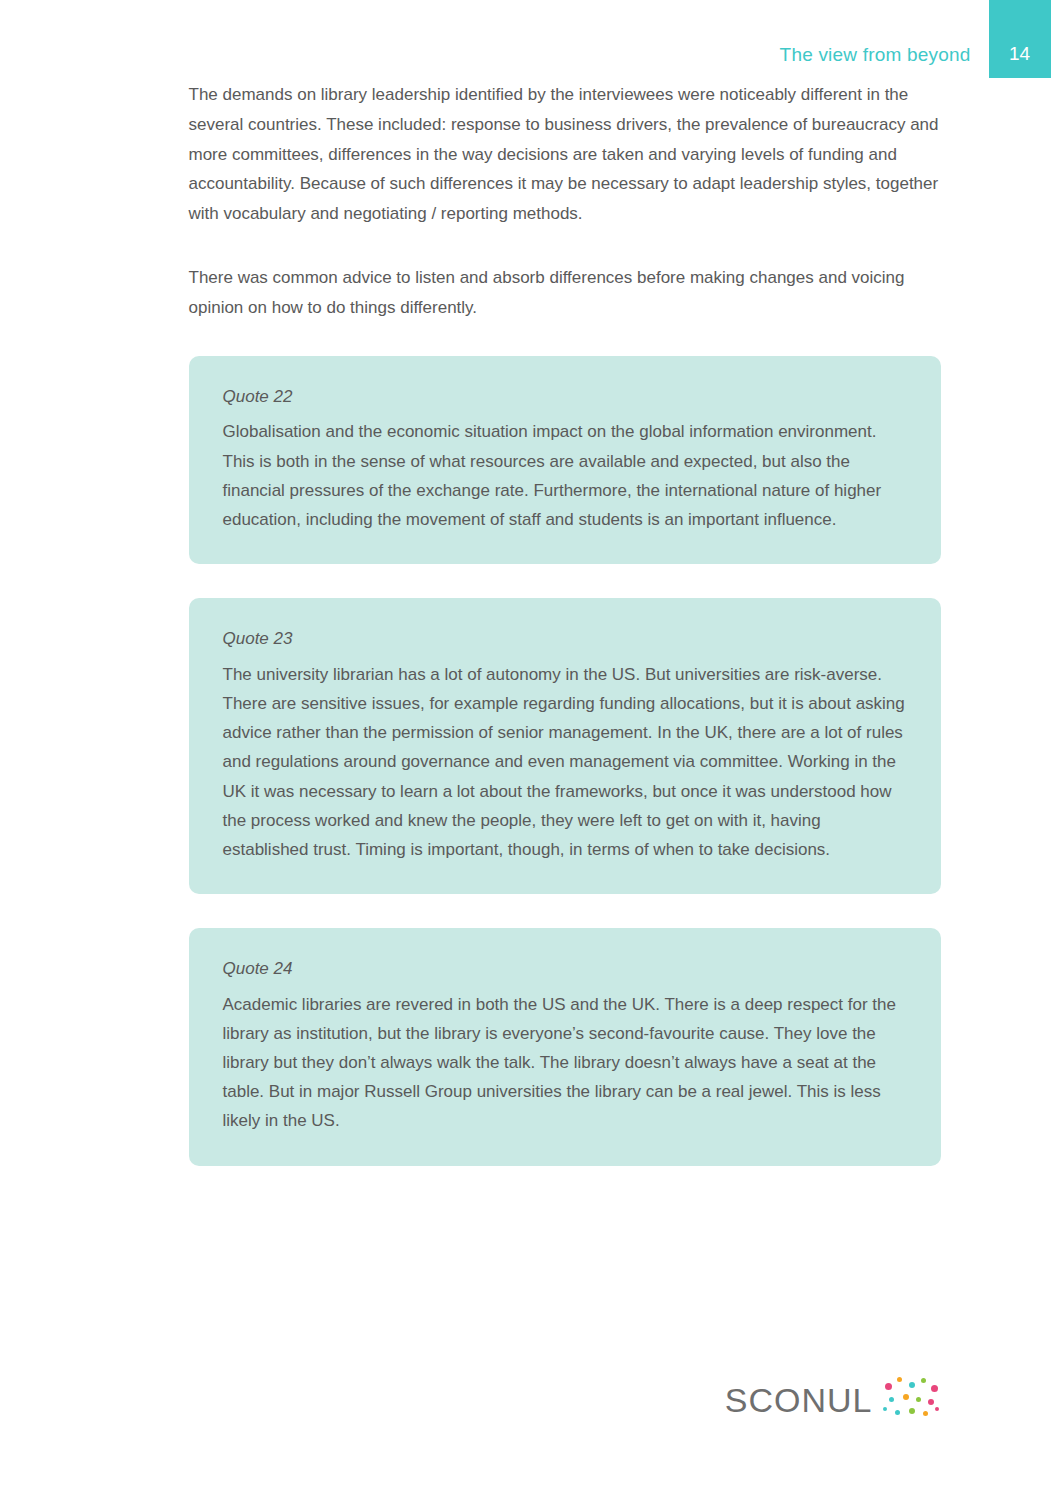The view from beyond
14
The demands on library leadership identified by the interviewees were noticeably different in the several countries. These included: response to business drivers, the prevalence of bureaucracy and more committees, differences in the way decisions are taken and varying levels of funding and accountability. Because of such differences it may be necessary to adapt leadership styles, together with vocabulary and negotiating / reporting methods.
There was common advice to listen and absorb differences before making changes and voicing opinion on how to do things differently.
Quote 22
Globalisation and the economic situation impact on the global information environment. This is both in the sense of what resources are available and expected, but also the financial pressures of the exchange rate. Furthermore, the international nature of higher education, including the movement of staff and students is an important influence.
Quote 23
The university librarian has a lot of autonomy in the US. But universities are risk-averse. There are sensitive issues, for example regarding funding allocations, but it is about asking advice rather than the permission of senior management. In the UK, there are a lot of rules and regulations around governance and even management via committee. Working in the UK it was necessary to learn a lot about the frameworks, but once it was understood how the process worked and knew the people, they were left to get on with it, having established trust. Timing is important, though, in terms of when to take decisions.
Quote 24
Academic libraries are revered in both the US and the UK. There is a deep respect for the library as institution, but the library is everyone’s second-favourite cause. They love the library but they don’t always walk the talk. The library doesn’t always have a seat at the table. But in major Russell Group universities the library can be a real jewel. This is less likely in the US.
SCONUL